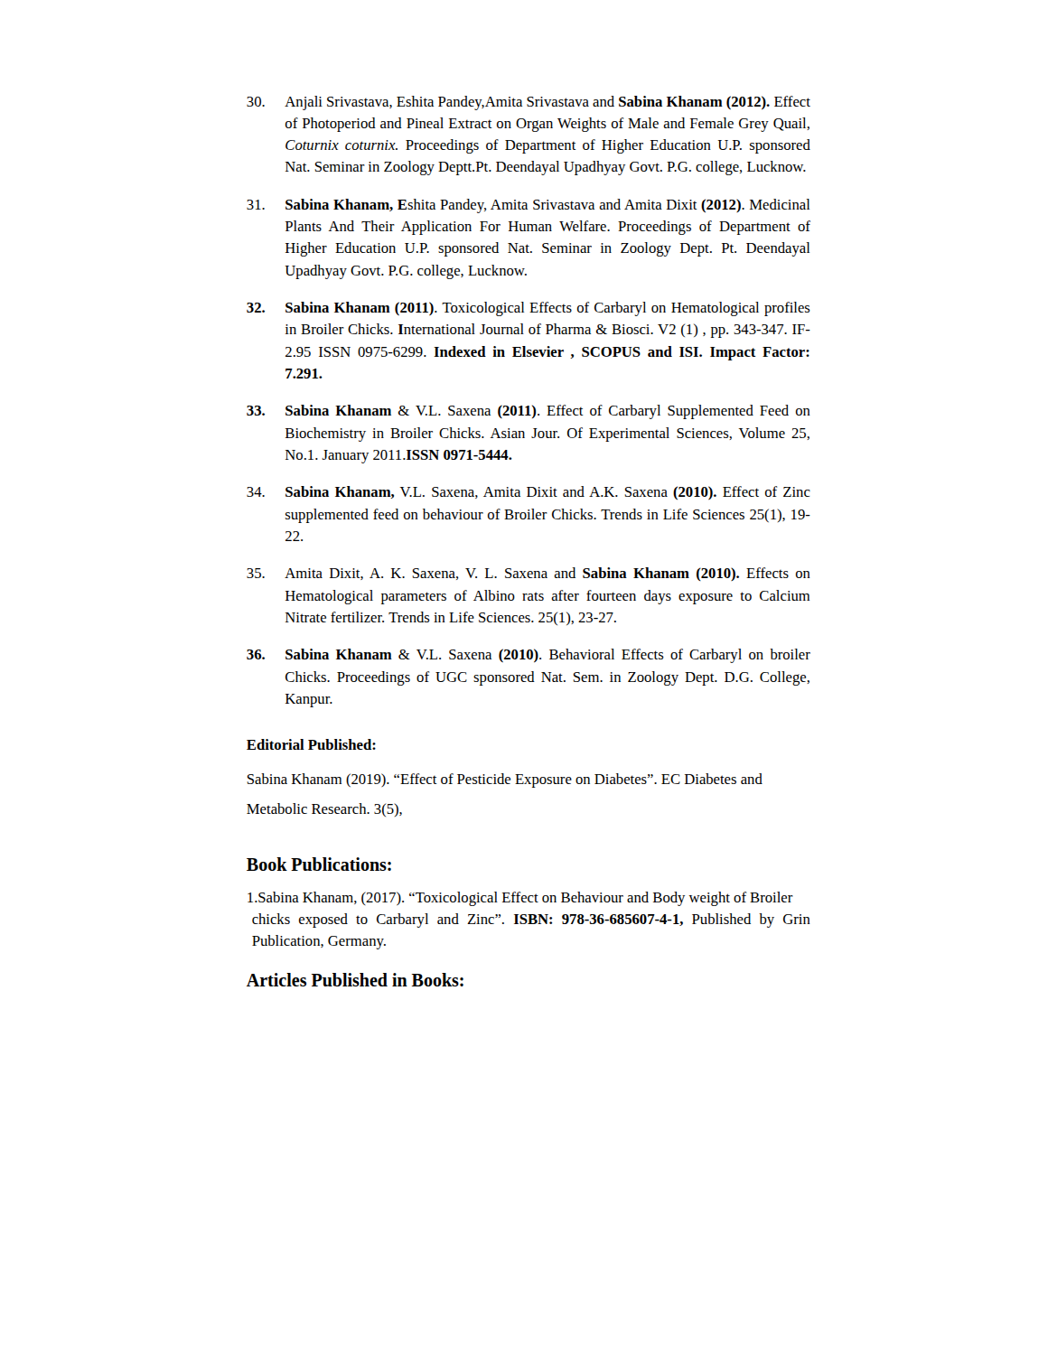30. Anjali Srivastava, Eshita Pandey,Amita Srivastava and Sabina Khanam (2012). Effect of Photoperiod and Pineal Extract on Organ Weights of Male and Female Grey Quail, Coturnix coturnix. Proceedings of Department of Higher Education U.P. sponsored Nat. Seminar in Zoology Deptt.Pt. Deendayal Upadhyay Govt. P.G. college, Lucknow.
31. Sabina Khanam, Eshita Pandey, Amita Srivastava and Amita Dixit (2012). Medicinal Plants And Their Application For Human Welfare. Proceedings of Department of Higher Education U.P. sponsored Nat. Seminar in Zoology Dept. Pt. Deendayal Upadhyay Govt. P.G. college, Lucknow.
32. Sabina Khanam (2011). Toxicological Effects of Carbaryl on Hematological profiles in Broiler Chicks. International Journal of Pharma & Biosci. V2 (1) , pp. 343-347. IF-2.95 ISSN 0975-6299. Indexed in Elsevier , SCOPUS and ISI. Impact Factor: 7.291.
33. Sabina Khanam & V.L. Saxena (2011). Effect of Carbaryl Supplemented Feed on Biochemistry in Broiler Chicks. Asian Jour. Of Experimental Sciences, Volume 25, No.1. January 2011.ISSN 0971-5444.
34. Sabina Khanam, V.L. Saxena, Amita Dixit and A.K. Saxena (2010). Effect of Zinc supplemented feed on behaviour of Broiler Chicks. Trends in Life Sciences 25(1), 19-22.
35. Amita Dixit, A. K. Saxena, V. L. Saxena and Sabina Khanam (2010). Effects on Hematological parameters of Albino rats after fourteen days exposure to Calcium Nitrate fertilizer. Trends in Life Sciences. 25(1), 23-27.
36. Sabina Khanam & V.L. Saxena (2010). Behavioral Effects of Carbaryl on broiler Chicks. Proceedings of UGC sponsored Nat. Sem. in Zoology Dept. D.G. College, Kanpur.
Editorial Published:
Sabina Khanam (2019). “Effect of Pesticide Exposure on Diabetes”. EC Diabetes and Metabolic Research. 3(5),
Book Publications:
1.Sabina Khanam, (2017). “Toxicological Effect on Behaviour and Body weight of Broiler chicks exposed to Carbaryl and Zinc”. ISBN: 978-36-685607-4-1, Published by Grin Publication, Germany.
Articles Published in Books: